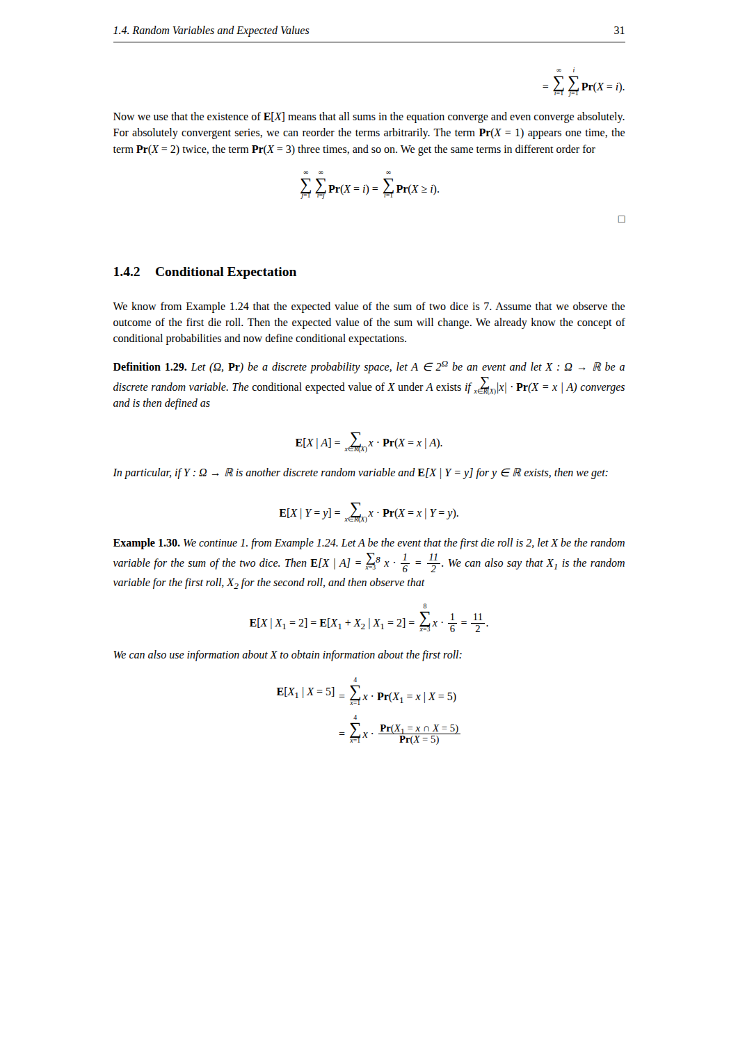1.4. Random Variables and Expected Values 31
= ∞∑i=1 i∑j=1 Pr(X = i).
Now we use that the existence of E[X] means that all sums in the equation converge and even converge absolutely. For absolutely convergent series, we can reorder the terms arbitrarily. The term Pr(X = 1) appears one time, the term Pr(X = 2) twice, the term Pr(X = 3) three times, and so on. We get the same terms in different order for
∞∑j=1∞∑i=j Pr(X = i) = ∞∑i=1 Pr(X ≥ i).
□
1.4.2 Conditional Expectation
We know from Example 1.24 that the expected value of the sum of two dice is 7. Assume that we observe the outcome of the first die roll. Then the expected value of the sum will change. We already know the concept of conditional probabilities and now define conditional expectations.
Definition 1.29. Let (Ω, Pr) be a discrete probability space, let A ∈ 2Ω be an event and let X : Ω → ℝ be a discrete random variable. The conditional expected value of X under A exists if ∑x∈R(X)|x| · Pr(X = x | A) converges and is then defined as
E[X | A] = ∑x∈R(X) x · Pr(X = x | A).
In particular, if Y : Ω → ℝ is another discrete random variable and E[X | Y = y] for y ∈ ℝ exists, then we get:
E[X | Y = y] = ∑x∈R(X) x · Pr(X = x | Y = y).
Example 1.30. We continue 1. from Example 1.24. Let A be the event that the first die roll is 2, let X be the random variable for the sum of the two dice. Then E[X | A] = ∑x=38 x · 16 = 112. We can also say that X1 is the random variable for the first roll, X2 for the second roll, and then observe that
E[X | X1 = 2] = E[X1 + X2 | X1 = 2] = 8∑x=3 x · 16 = 112.
We can also use information about X to obtain information about the first roll:
| E [ X 1 / X = 5] | = 4 ∑ x =1 x · Pr ( X 1 = x / X = 5) |
| | = 4 ∑ x =1 x · Pr ( X 1 = x ∩ X = 5) Pr ( X = 5) |